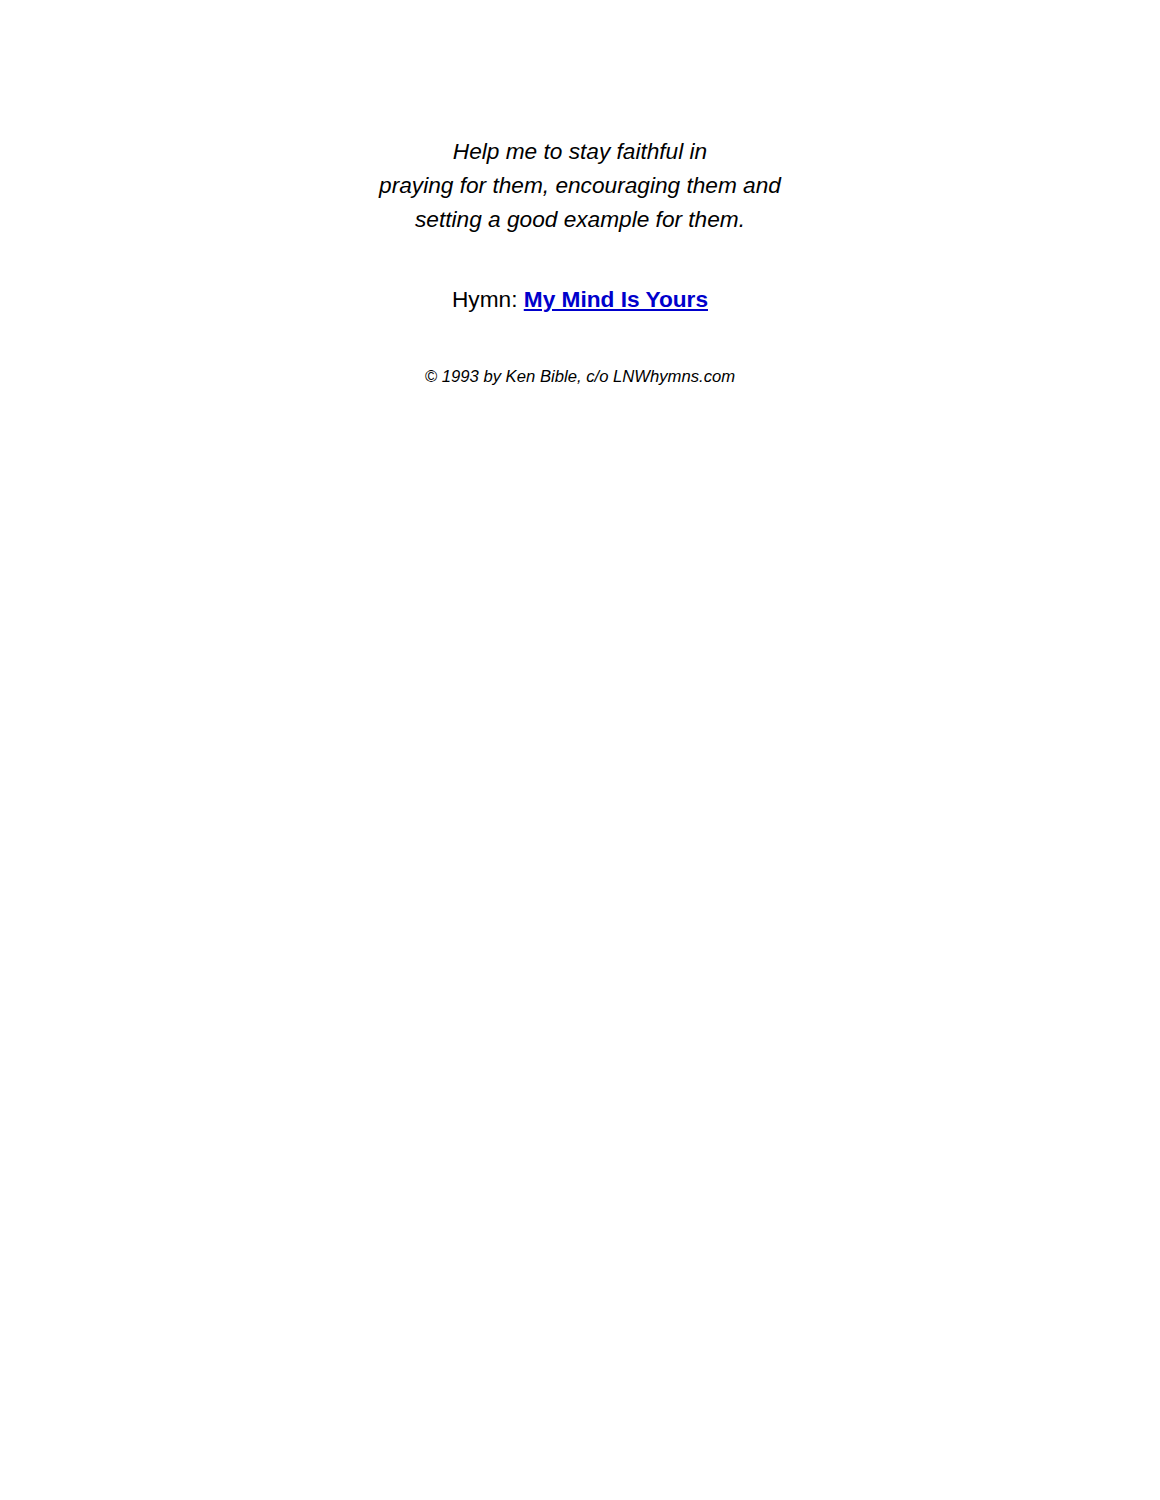Help me to stay faithful in
praying for them, encouraging them and
setting a good example for them.
Hymn: My Mind Is Yours
© 1993 by Ken Bible, c/o LNWhymns.com